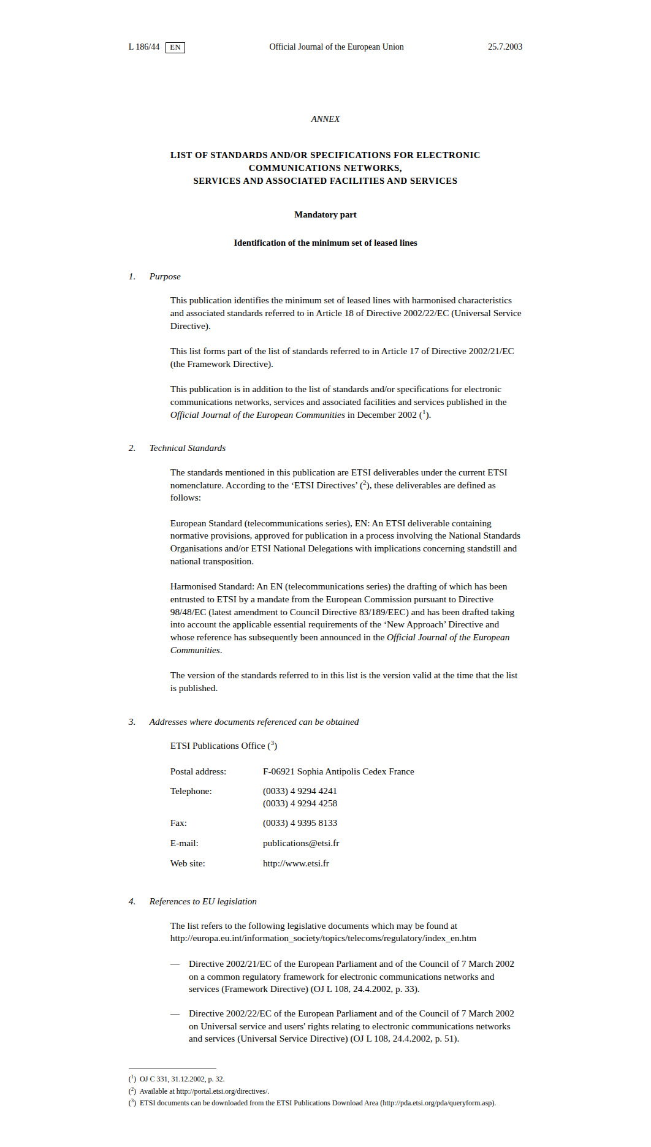L 186/44EN
Official Journal of the European Union
25.7.2003
ANNEX
List of standards and/or specifications for electronic communications networks,
services and associated facilities and services
Mandatory part
Identification of the minimum set of leased lines
1.
Purpose
This publication identifies the minimum set of leased lines with harmonised characteristics and associated standards referred to in Article 18 of Directive 2002/22/EC (Universal Service Directive).
This list forms part of the list of standards referred to in Article 17 of Directive 2002/21/EC (the Framework Directive).
This publication is in addition to the list of standards and/or specifications for electronic communications networks, services and associated facilities and services published in the Official Journal of the European Communities in December 2002 (1).
2.
Technical Standards
The standards mentioned in this publication are ETSI deliverables under the current ETSI nomenclature. According to the ‘ETSI Directives’ (2), these deliverables are defined as follows:
European Standard (telecommunications series), EN: An ETSI deliverable containing normative provisions, approved for publication in a process involving the National Standards Organisations and/or ETSI National Delegations with implications concerning standstill and national transposition.
Harmonised Standard: An EN (telecommunications series) the drafting of which has been entrusted to ETSI by a mandate from the European Commission pursuant to Directive 98/48/EC (latest amendment to Council Directive 83/189/EEC) and has been drafted taking into account the applicable essential requirements of the ‘New Approach’ Directive and whose reference has subsequently been announced in the Official Journal of the European Communities.
The version of the standards referred to in this list is the version valid at the time that the list is published.
3.
Addresses where documents referenced can be obtained
ETSI Publications Office (3)
| Postal address: | F-06921 Sophia Antipolis Cedex France |
| Telephone: | (0033) 4 9294 4241 (0033) 4 9294 4258 |
| Fax: | (0033) 4 9395 8133 |
| E-mail: | publications@etsi.fr |
| Web site: | http://www.etsi.fr |
4.
References to EU legislation
The list refers to the following legislative documents which may be found at http://europa.eu.int/information_society/topics/telecoms/regulatory/index_en.htm
Directive 2002/21/EC of the European Parliament and of the Council of 7 March 2002 on a common regulatory framework for electronic communications networks and services (Framework Directive) (OJ L 108, 24.4.2002, p. 33).
Directive 2002/22/EC of the European Parliament and of the Council of 7 March 2002 on Universal service and users' rights relating to electronic communications networks and services (Universal Service Directive) (OJ L 108, 24.4.2002, p. 51).
(1) OJ C 331, 31.12.2002, p. 32.
(2) Available at http://portal.etsi.org/directives/.
(3) ETSI documents can be downloaded from the ETSI Publications Download Area (http://pda.etsi.org/pda/queryform.asp).